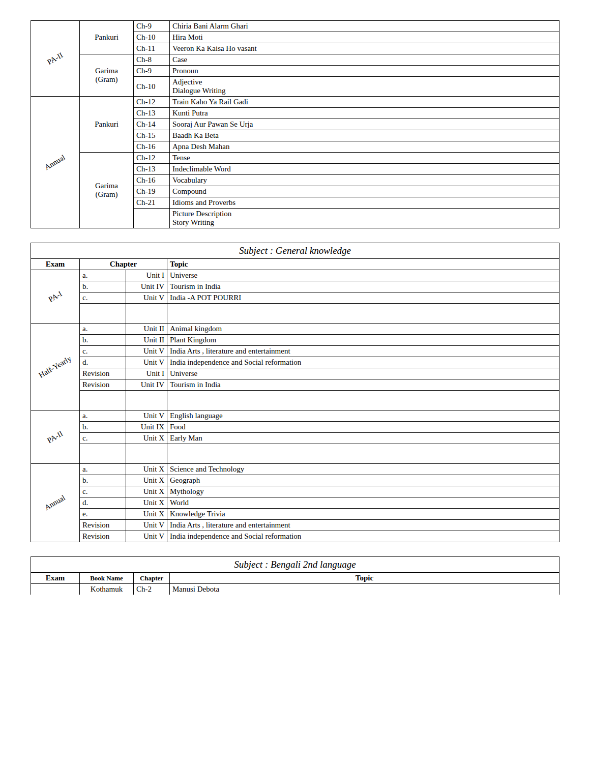| PA-II | Pankuri | Ch-9 | Chiria Bani Alarm Ghari |
| Ch-10 | Hira Moti |
| Ch-11 | Veeron Ka Kaisa Ho vasant |
| Garima (Gram) | Ch-8 | Case |
| Ch-9 | Pronoun |
| Ch-10 | Adjective Dialogue Writing |
| Annual | Pankuri | Ch-12 | Train Kaho Ya Rail Gadi |
| Ch-13 | Kunti Putra |
| Ch-14 | Sooraj Aur Pawan Se Urja |
| Ch-15 | Baadh Ka Beta |
| Ch-16 | Apna Desh Mahan |
| Garima (Gram) | Ch-12 | Tense |
| Ch-13 | Indeclimable Word |
| Ch-16 | Vocabulary |
| Ch-19 | Compound |
| Ch-21 | Idioms and Proverbs |
| | Picture Description Story Writing |
| Subject : General knowledge |
| Exam | Chapter | Topic |
| PA-I | a. | Unit I | Universe |
| b. | Unit IV | Tourism in India |
| c. | Unit V | India -A POT POURRI |
| Half-Yearly | a. | Unit II | Animal kingdom |
| b. | Unit II | Plant Kingdom |
| c. | Unit V | India Arts , literature and entertainment |
| d. | Unit V | India independence and Social reformation |
| Revision | Unit I | Universe |
| Revision | Unit IV | Tourism in India |
| PA-II | a. | Unit V | English language |
| b. | Unit IX | Food |
| c. | Unit X | Early Man |
| Annual | a. | Unit X | Science and Technology |
| b. | Unit X | Geograph |
| c. | Unit X | Mythology |
| d. | Unit X | World |
| e. | Unit X | Knowledge Trivia |
| Revision | Unit V | India Arts , literature and entertainment |
| Revision | Unit V | India independence and Social reformation |
| Subject : Bengali 2nd language |
| Exam | Book Name | Chapter | Topic |
| | Kothamuk | Ch-2 | Manusi Debota |